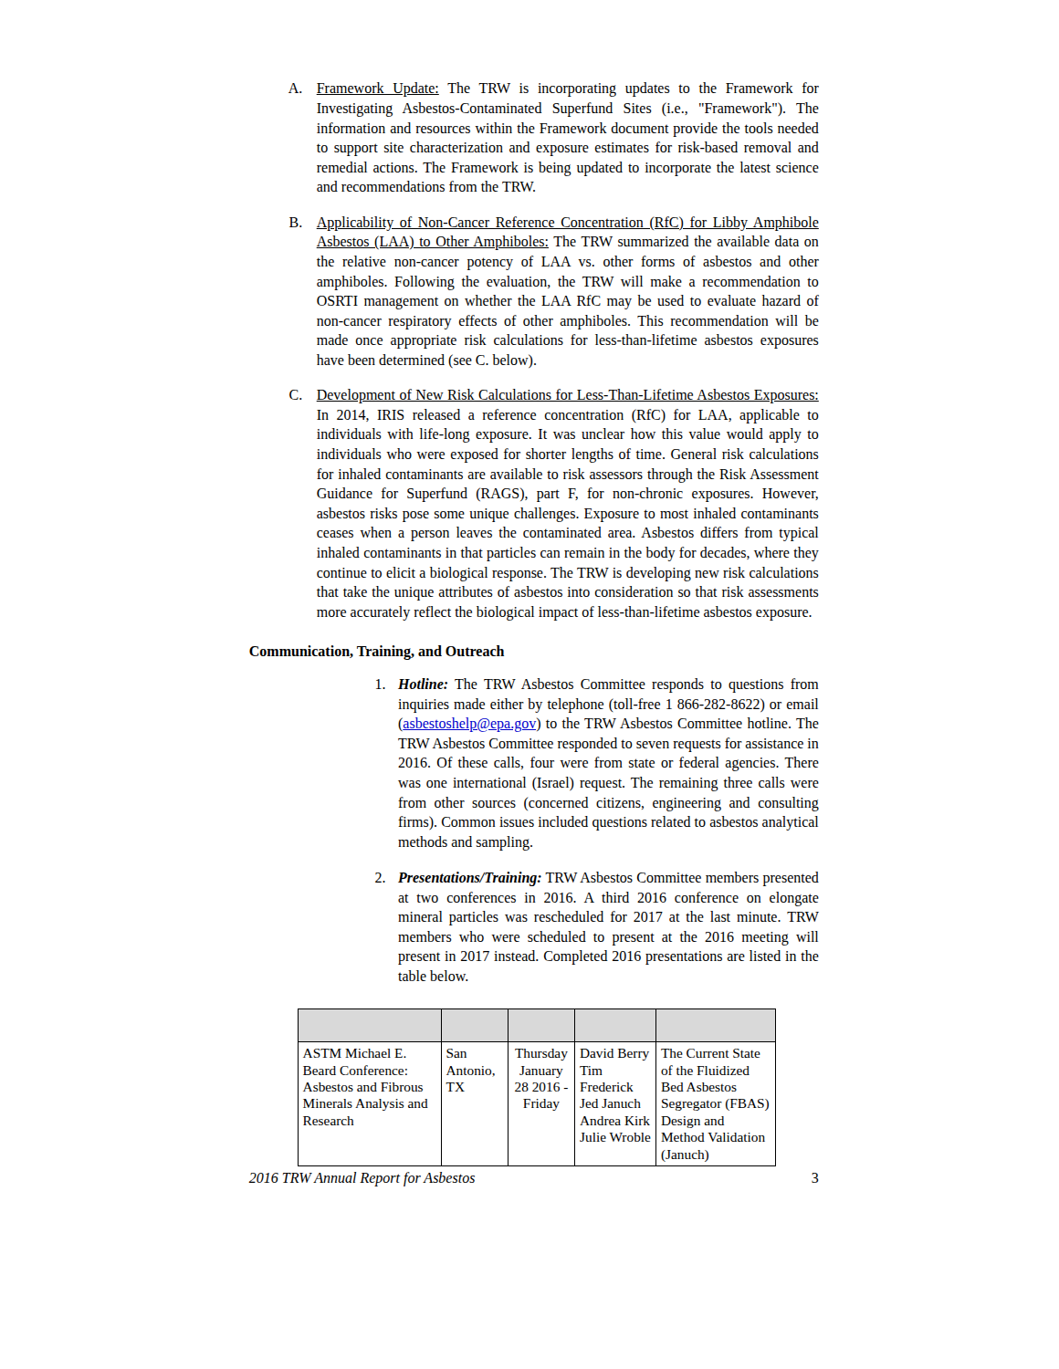Framework Update: The TRW is incorporating updates to the Framework for Investigating Asbestos-Contaminated Superfund Sites (i.e., "Framework"). The information and resources within the Framework document provide the tools needed to support site characterization and exposure estimates for risk-based removal and remedial actions. The Framework is being updated to incorporate the latest science and recommendations from the TRW.
Applicability of Non-Cancer Reference Concentration (RfC) for Libby Amphibole Asbestos (LAA) to Other Amphiboles: The TRW summarized the available data on the relative non-cancer potency of LAA vs. other forms of asbestos and other amphiboles. Following the evaluation, the TRW will make a recommendation to OSRTI management on whether the LAA RfC may be used to evaluate hazard of non-cancer respiratory effects of other amphiboles. This recommendation will be made once appropriate risk calculations for less-than-lifetime asbestos exposures have been determined (see C. below).
Development of New Risk Calculations for Less-Than-Lifetime Asbestos Exposures: In 2014, IRIS released a reference concentration (RfC) for LAA, applicable to individuals with life-long exposure. It was unclear how this value would apply to individuals who were exposed for shorter lengths of time. General risk calculations for inhaled contaminants are available to risk assessors through the Risk Assessment Guidance for Superfund (RAGS), part F, for non-chronic exposures. However, asbestos risks pose some unique challenges. Exposure to most inhaled contaminants ceases when a person leaves the contaminated area. Asbestos differs from typical inhaled contaminants in that particles can remain in the body for decades, where they continue to elicit a biological response. The TRW is developing new risk calculations that take the unique attributes of asbestos into consideration so that risk assessments more accurately reflect the biological impact of less-than-lifetime asbestos exposure.
Communication, Training, and Outreach
Hotline: The TRW Asbestos Committee responds to questions from inquiries made either by telephone (toll-free 1 866-282-8622) or email (asbestoshelp@epa.gov) to the TRW Asbestos Committee hotline. The TRW Asbestos Committee responded to seven requests for assistance in 2016. Of these calls, four were from state or federal agencies. There was one international (Israel) request. The remaining three calls were from other sources (concerned citizens, engineering and consulting firms). Common issues included questions related to asbestos analytical methods and sampling.
Presentations/Training: TRW Asbestos Committee members presented at two conferences in 2016. A third 2016 conference on elongate mineral particles was rescheduled for 2017 at the last minute. TRW members who were scheduled to present at the 2016 meeting will present in 2017 instead. Completed 2016 presentations are listed in the table below.
| ASTM Michael E. Beard Conference: Asbestos and Fibrous Minerals Analysis and Research | San Antonio, TX | Thursday January 28 2016 - Friday | David Berry Tim Frederick Jed Januch Andrea Kirk Julie Wroble | The Current State of the Fluidized Bed Asbestos Segregator (FBAS) Design and Method Validation (Januch) |
2016 TRW Annual Report for Asbestos 3